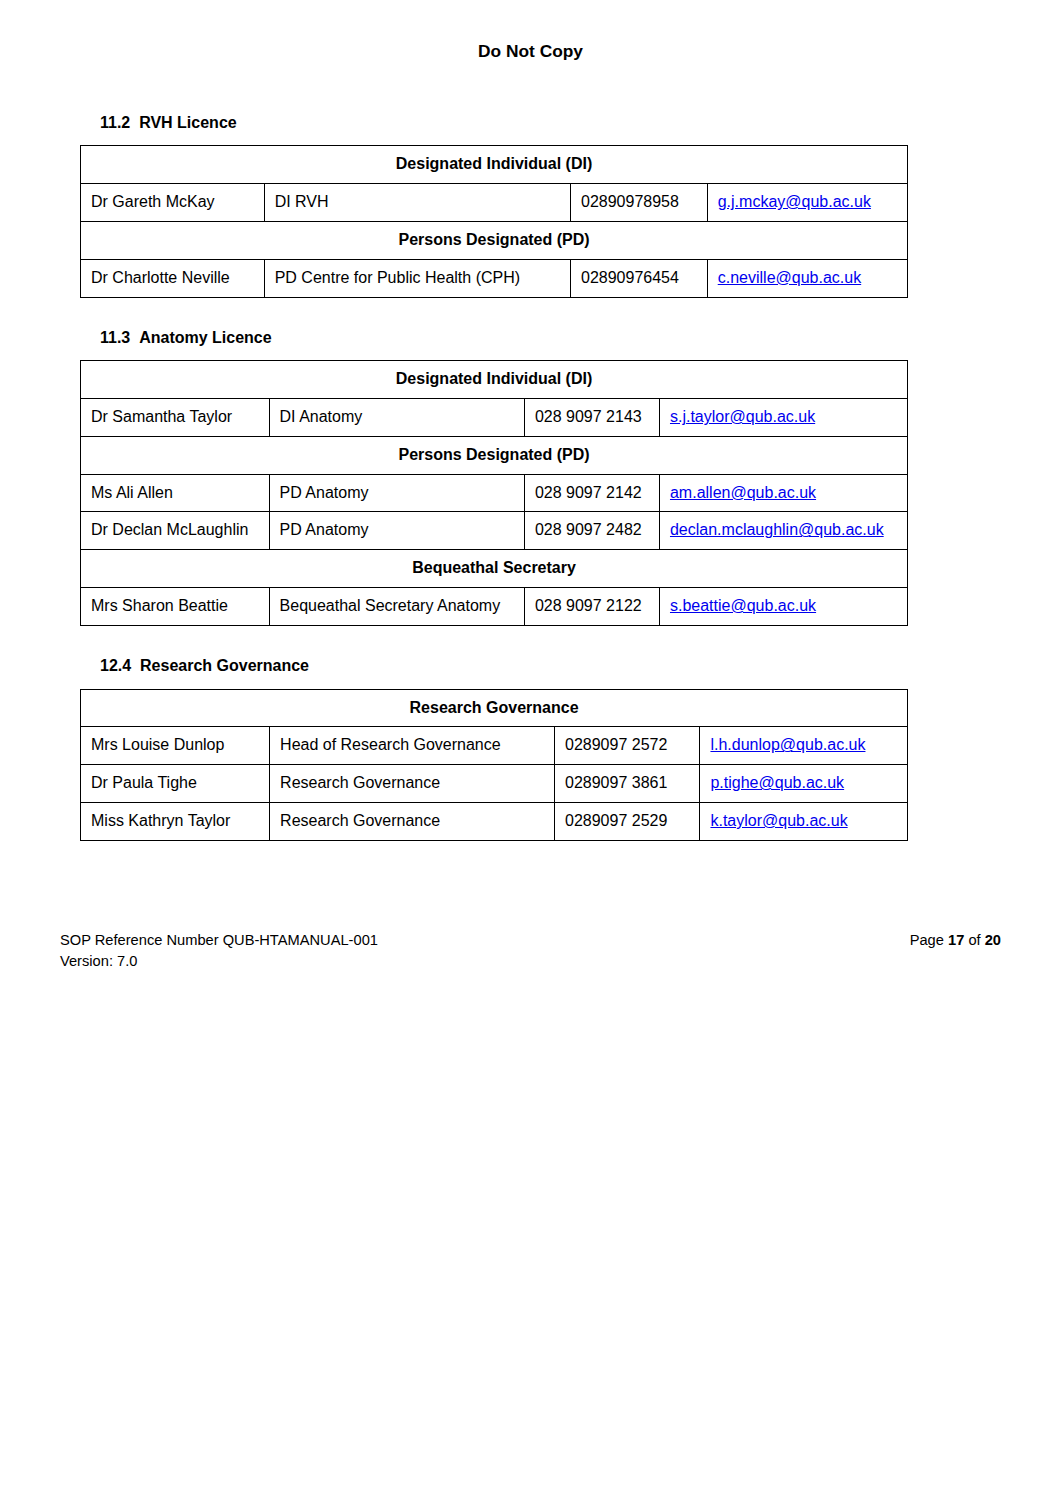Do Not Copy
11.2 RVH Licence
| Designated Individual (DI) |
| Dr Gareth McKay | DI RVH | 02890978958 | g.j.mckay@qub.ac.uk |
| Persons Designated (PD) |
| Dr Charlotte Neville | PD Centre for Public Health (CPH) | 02890976454 | c.neville@qub.ac.uk |
11.3 Anatomy Licence
| Designated Individual (DI) |
| Dr Samantha Taylor | DI Anatomy | 028 9097 2143 | s.j.taylor@qub.ac.uk |
| Persons Designated (PD) |
| Ms Ali Allen | PD Anatomy | 028 9097 2142 | am.allen@qub.ac.uk |
| Dr Declan McLaughlin | PD Anatomy | 028 9097 2482 | declan.mclaughlin@qub.ac.uk |
| Bequeathal Secretary |
| Mrs Sharon Beattie | Bequeathal Secretary Anatomy | 028 9097 2122 | s.beattie@qub.ac.uk |
12.4 Research Governance
| Research Governance |
| Mrs Louise Dunlop | Head of Research Governance | 0289097 2572 | l.h.dunlop@qub.ac.uk |
| Dr Paula Tighe | Research Governance | 0289097 3861 | p.tighe@qub.ac.uk |
| Miss Kathryn Taylor | Research Governance | 0289097 2529 | k.taylor@qub.ac.uk |
SOP Reference Number QUB-HTAMANUAL-001
Version: 7.0
Page 17 of 20